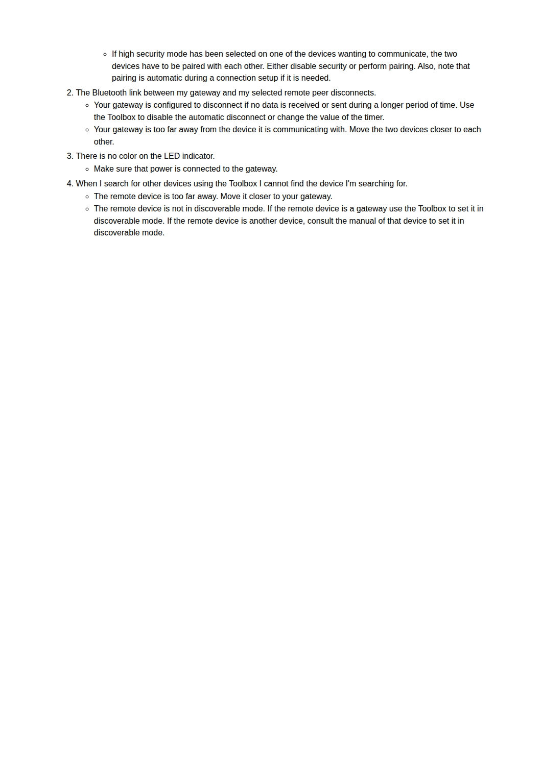If high security mode has been selected on one of the devices wanting to communicate, the two devices have to be paired with each other. Either disable security or perform pairing. Also, note that pairing is automatic during a connection setup if it is needed.
The Bluetooth link between my gateway and my selected remote peer disconnects.
Your gateway is configured to disconnect if no data is received or sent during a longer period of time. Use the Toolbox to disable the automatic disconnect or change the value of the timer.
Your gateway is too far away from the device it is communicating with. Move the two devices closer to each other.
There is no color on the LED indicator.
Make sure that power is connected to the gateway.
When I search for other devices using the Toolbox I cannot find the device I'm searching for.
The remote device is too far away. Move it closer to your gateway.
The remote device is not in discoverable mode. If the remote device is a gateway use the Toolbox to set it in discoverable mode. If the remote device is another device, consult the manual of that device to set it in discoverable mode.